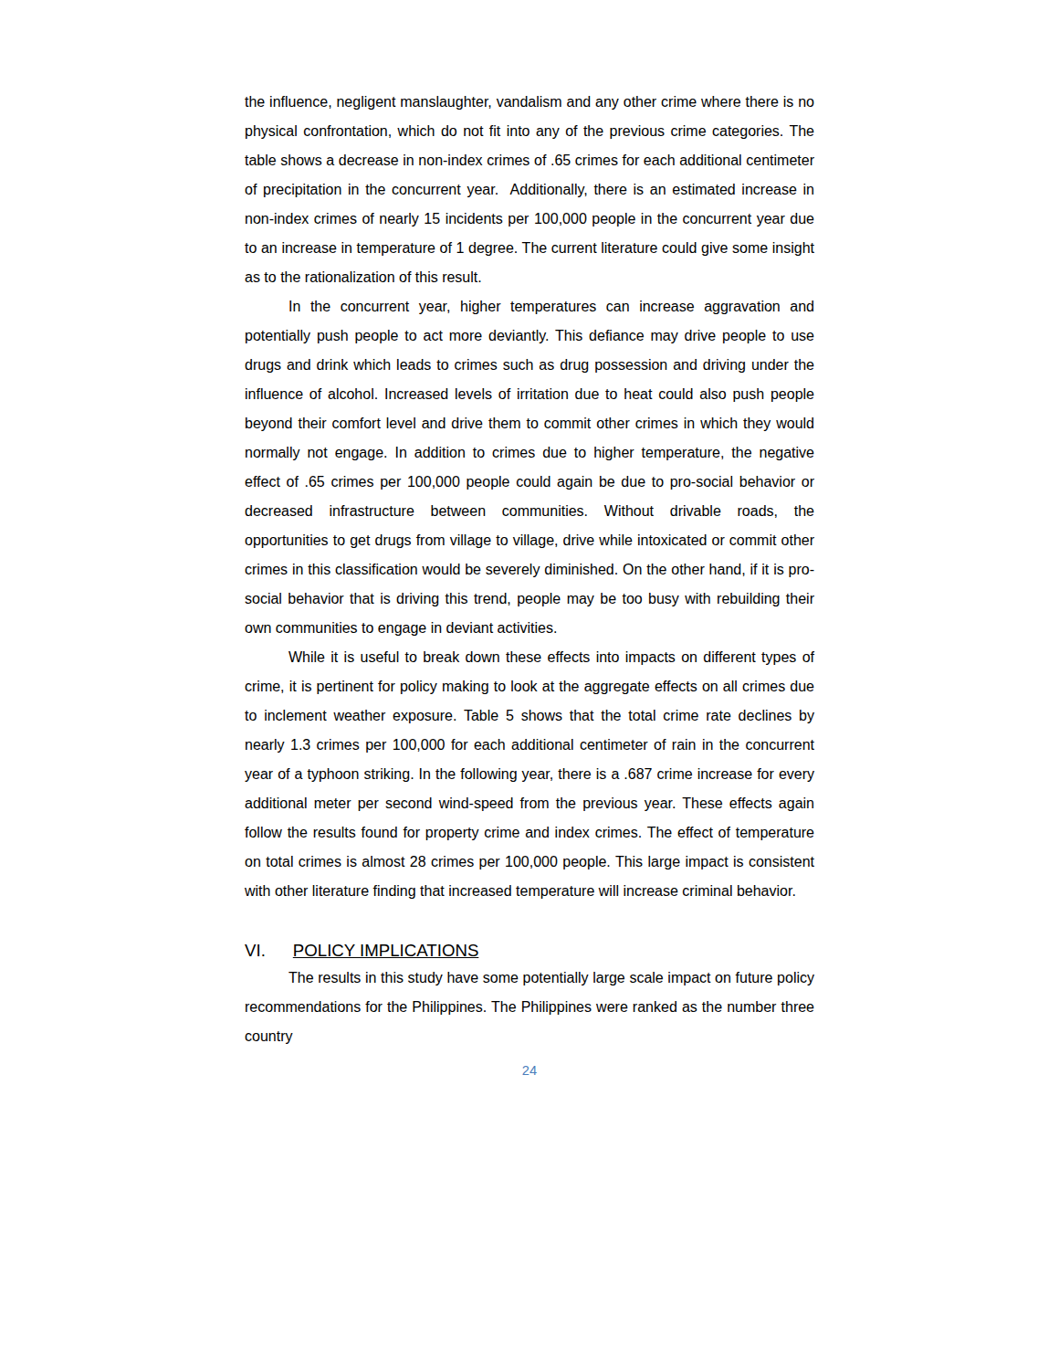the influence, negligent manslaughter, vandalism and any other crime where there is no physical confrontation, which do not fit into any of the previous crime categories. The table shows a decrease in non-index crimes of .65 crimes for each additional centimeter of precipitation in the concurrent year. Additionally, there is an estimated increase in non-index crimes of nearly 15 incidents per 100,000 people in the concurrent year due to an increase in temperature of 1 degree. The current literature could give some insight as to the rationalization of this result.
In the concurrent year, higher temperatures can increase aggravation and potentially push people to act more deviantly. This defiance may drive people to use drugs and drink which leads to crimes such as drug possession and driving under the influence of alcohol. Increased levels of irritation due to heat could also push people beyond their comfort level and drive them to commit other crimes in which they would normally not engage. In addition to crimes due to higher temperature, the negative effect of .65 crimes per 100,000 people could again be due to pro-social behavior or decreased infrastructure between communities. Without drivable roads, the opportunities to get drugs from village to village, drive while intoxicated or commit other crimes in this classification would be severely diminished. On the other hand, if it is pro-social behavior that is driving this trend, people may be too busy with rebuilding their own communities to engage in deviant activities.
While it is useful to break down these effects into impacts on different types of crime, it is pertinent for policy making to look at the aggregate effects on all crimes due to inclement weather exposure. Table 5 shows that the total crime rate declines by nearly 1.3 crimes per 100,000 for each additional centimeter of rain in the concurrent year of a typhoon striking. In the following year, there is a .687 crime increase for every additional meter per second wind-speed from the previous year. These effects again follow the results found for property crime and index crimes. The effect of temperature on total crimes is almost 28 crimes per 100,000 people. This large impact is consistent with other literature finding that increased temperature will increase criminal behavior.
VI. POLICY IMPLICATIONS
The results in this study have some potentially large scale impact on future policy recommendations for the Philippines. The Philippines were ranked as the number three country
24